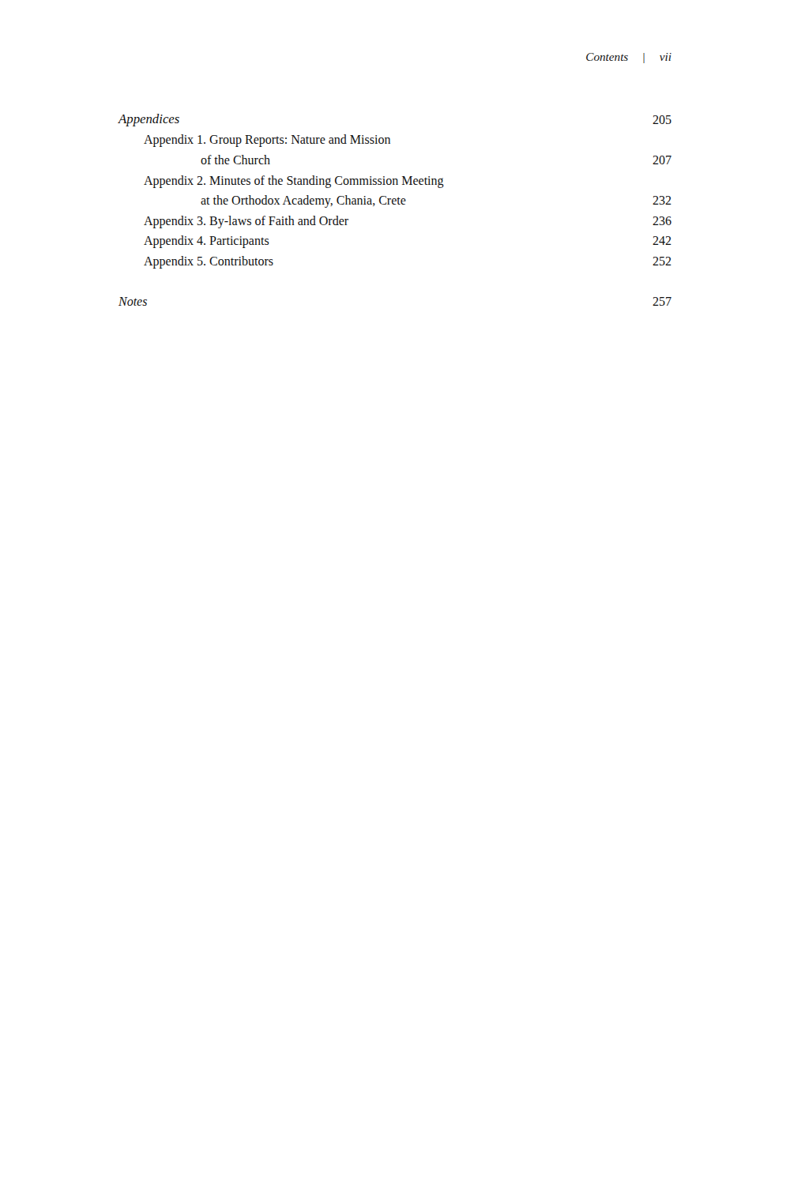Contents|vii
| Appendices | 205 |
| Appendix 1. Group Reports: Nature and Mission | |
| of the Church | 207 |
| Appendix 2. Minutes of the Standing Commission Meeting | |
| at the Orthodox Academy, Chania, Crete | 232 |
| Appendix 3. By-laws of Faith and Order | 236 |
| Appendix 4. Participants | 242 |
| Appendix 5. Contributors | 252 |
| Notes | 257 |